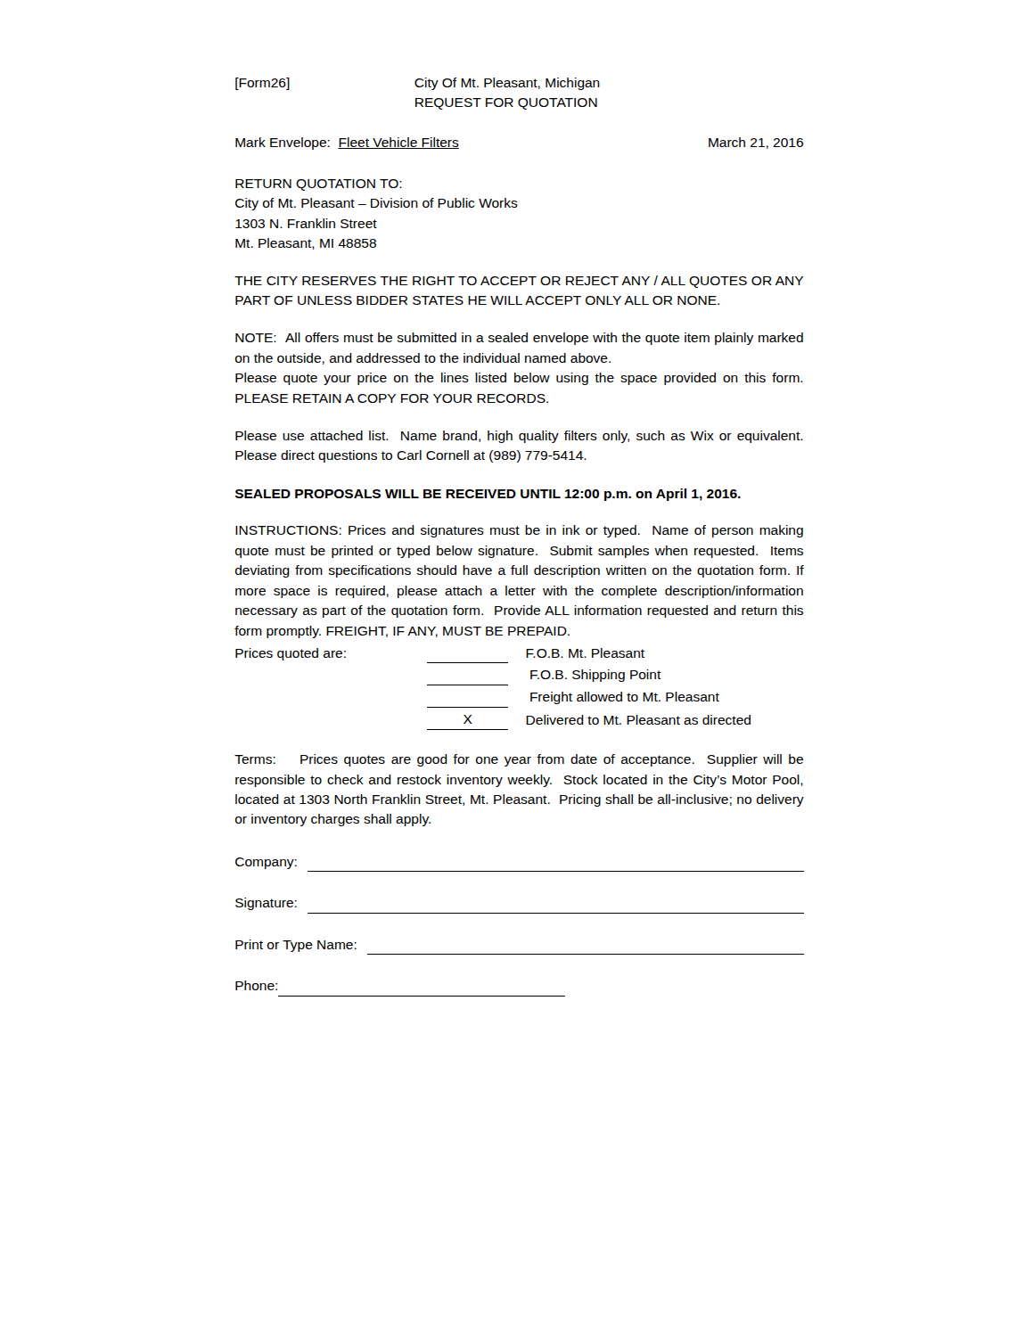[Form26]
City Of Mt. Pleasant, Michigan REQUEST FOR QUOTATION
Mark Envelope: Fleet Vehicle Filters
March 21, 2016
RETURN QUOTATION TO:
City of Mt. Pleasant – Division of Public Works
1303 N. Franklin Street
Mt. Pleasant, MI 48858
THE CITY RESERVES THE RIGHT TO ACCEPT OR REJECT ANY / ALL QUOTES OR ANY PART OF UNLESS BIDDER STATES HE WILL ACCEPT ONLY ALL OR NONE.
NOTE: All offers must be submitted in a sealed envelope with the quote item plainly marked on the outside, and addressed to the individual named above.
Please quote your price on the lines listed below using the space provided on this form. PLEASE RETAIN A COPY FOR YOUR RECORDS.
Please use attached list. Name brand, high quality filters only, such as Wix or equivalent. Please direct questions to Carl Cornell at (989) 779-5414.
SEALED PROPOSALS WILL BE RECEIVED UNTIL 12:00 p.m. on April 1, 2016.
INSTRUCTIONS: Prices and signatures must be in ink or typed. Name of person making quote must be printed or typed below signature. Submit samples when requested. Items deviating from specifications should have a full description written on the quotation form. If more space is required, please attach a letter with the complete description/information necessary as part of the quotation form. Provide ALL information requested and return this form promptly. FREIGHT, IF ANY, MUST BE PREPAID.
| Prices quoted are: | | F.O.B. Mt. Pleasant |
| | | F.O.B. Shipping Point |
| | | Freight allowed to Mt. Pleasant |
| | X | Delivered to Mt. Pleasant as directed |
Terms: Prices quotes are good for one year from date of acceptance. Supplier will be responsible to check and restock inventory weekly. Stock located in the City’s Motor Pool, located at 1303 North Franklin Street, Mt. Pleasant. Pricing shall be all-inclusive; no delivery or inventory charges shall apply.
Company:
Signature:
Print or Type Name:
Phone: